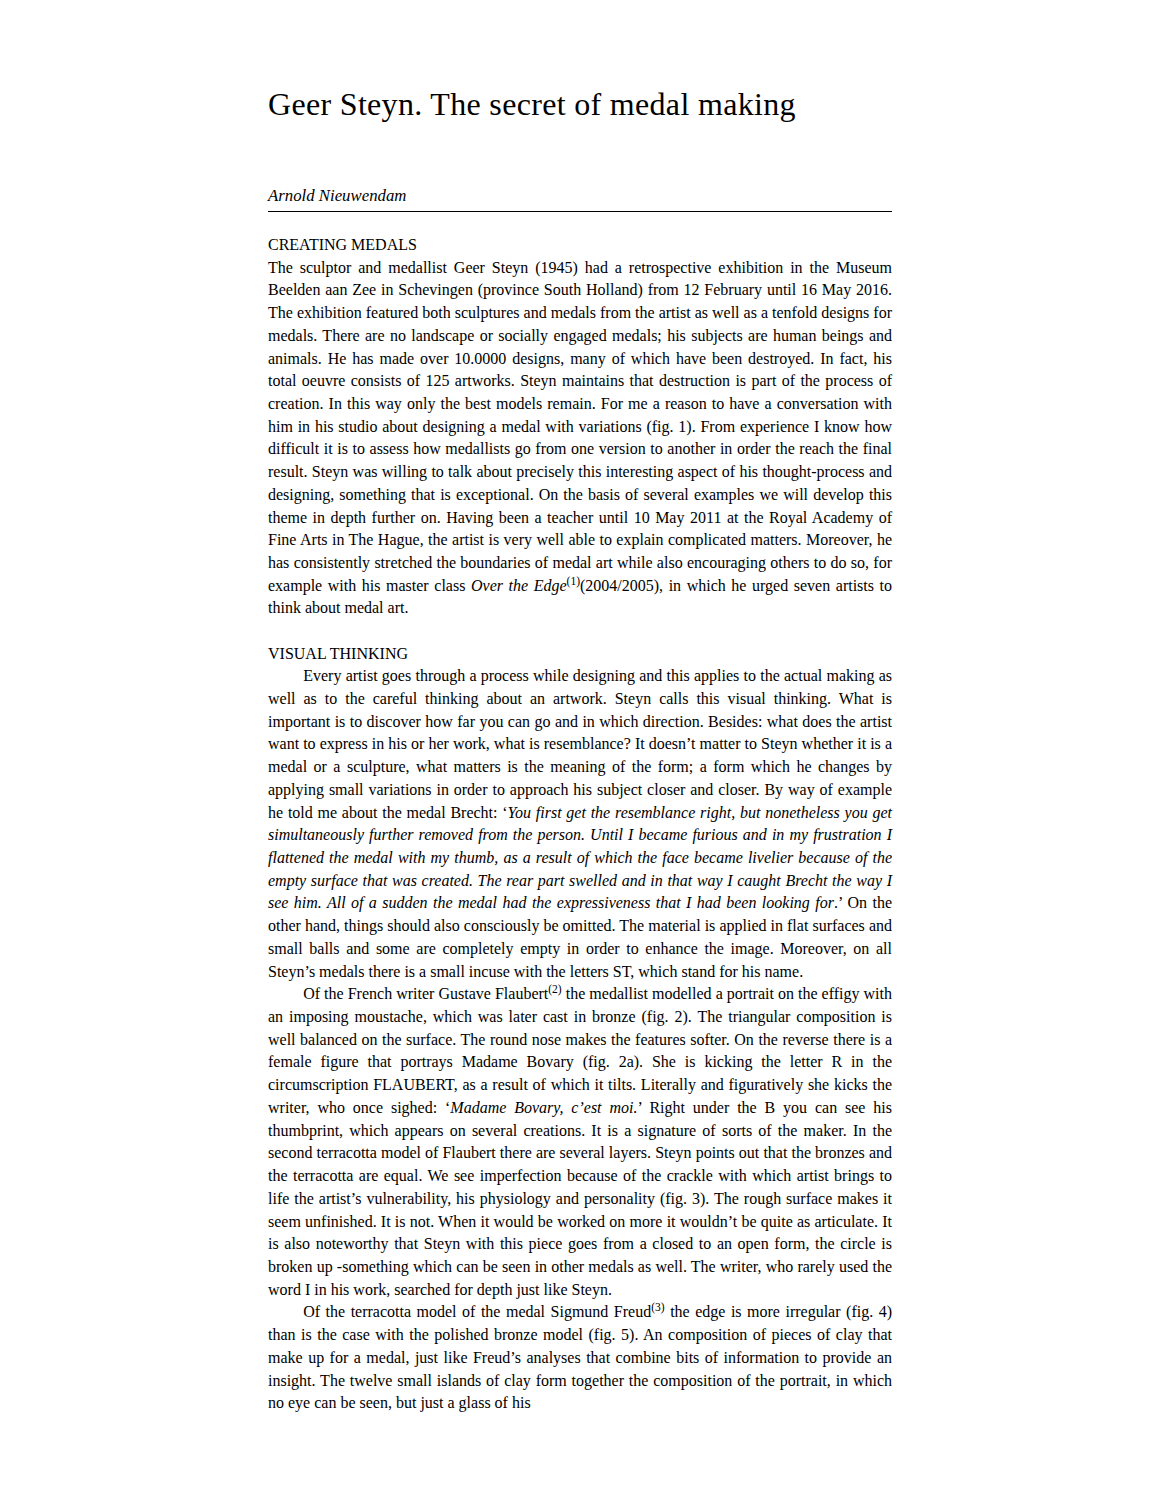Geer Steyn. The secret of medal making
Arnold Nieuwendam
CREATING MEDALS
The sculptor and medallist Geer Steyn (1945) had a retrospective exhibition in the Museum Beelden aan Zee in Schevingen (province South Holland) from 12 February until 16 May 2016. The exhibition featured both sculptures and medals from the artist as well as a tenfold designs for medals. There are no landscape or socially engaged medals; his subjects are human beings and animals. He has made over 10.0000 designs, many of which have been destroyed. In fact, his total oeuvre consists of 125 artworks. Steyn maintains that destruction is part of the process of creation. In this way only the best models remain. For me a reason to have a conversation with him in his studio about designing a medal with variations (fig. 1). From experience I know how difficult it is to assess how medallists go from one version to another in order the reach the final result. Steyn was willing to talk about precisely this interesting aspect of his thought-process and designing, something that is exceptional. On the basis of several examples we will develop this theme in depth further on. Having been a teacher until 10 May 2011 at the Royal Academy of Fine Arts in The Hague, the artist is very well able to explain complicated matters. Moreover, he has consistently stretched the boundaries of medal art while also encouraging others to do so, for example with his master class Over the Edge(1)(2004/2005), in which he urged seven artists to think about medal art.
VISUAL THINKING
Every artist goes through a process while designing and this applies to the actual making as well as to the careful thinking about an artwork. Steyn calls this visual thinking. What is important is to discover how far you can go and in which direction. Besides: what does the artist want to express in his or her work, what is resemblance? It doesn’t matter to Steyn whether it is a medal or a sculpture, what matters is the meaning of the form; a form which he changes by applying small variations in order to approach his subject closer and closer. By way of example he told me about the medal Brecht: ‘You first get the resemblance right, but nonetheless you get simultaneously further removed from the person. Until I became furious and in my frustration I flattened the medal with my thumb, as a result of which the face became livelier because of the empty surface that was created. The rear part swelled and in that way I caught Brecht the way I see him. All of a sudden the medal had the expressiveness that I had been looking for.’ On the other hand, things should also consciously be omitted. The material is applied in flat surfaces and small balls and some are completely empty in order to enhance the image. Moreover, on all Steyn’s medals there is a small incuse with the letters ST, which stand for his name.
Of the French writer Gustave Flaubert(2) the medallist modelled a portrait on the effigy with an imposing moustache, which was later cast in bronze (fig. 2). The triangular composition is well balanced on the surface. The round nose makes the features softer. On the reverse there is a female figure that portrays Madame Bovary (fig. 2a). She is kicking the letter R in the circumscription FLAUBERT, as a result of which it tilts. Literally and figuratively she kicks the writer, who once sighed: ‘Madame Bovary, c’est moi.’ Right under the B you can see his thumbprint, which appears on several creations. It is a signature of sorts of the maker. In the second terracotta model of Flaubert there are several layers. Steyn points out that the bronzes and the terracotta are equal. We see imperfection because of the crackle with which artist brings to life the artist’s vulnerability, his physiology and personality (fig. 3). The rough surface makes it seem unfinished. It is not. When it would be worked on more it wouldn’t be quite as articulate. It is also noteworthy that Steyn with this piece goes from a closed to an open form, the circle is broken up -something which can be seen in other medals as well. The writer, who rarely used the word I in his work, searched for depth just like Steyn.
Of the terracotta model of the medal Sigmund Freud(3) the edge is more irregular (fig. 4) than is the case with the polished bronze model (fig. 5). An composition of pieces of clay that make up for a medal, just like Freud’s analyses that combine bits of information to provide an insight. The twelve small islands of clay form together the composition of the portrait, in which no eye can be seen, but just a glass of his